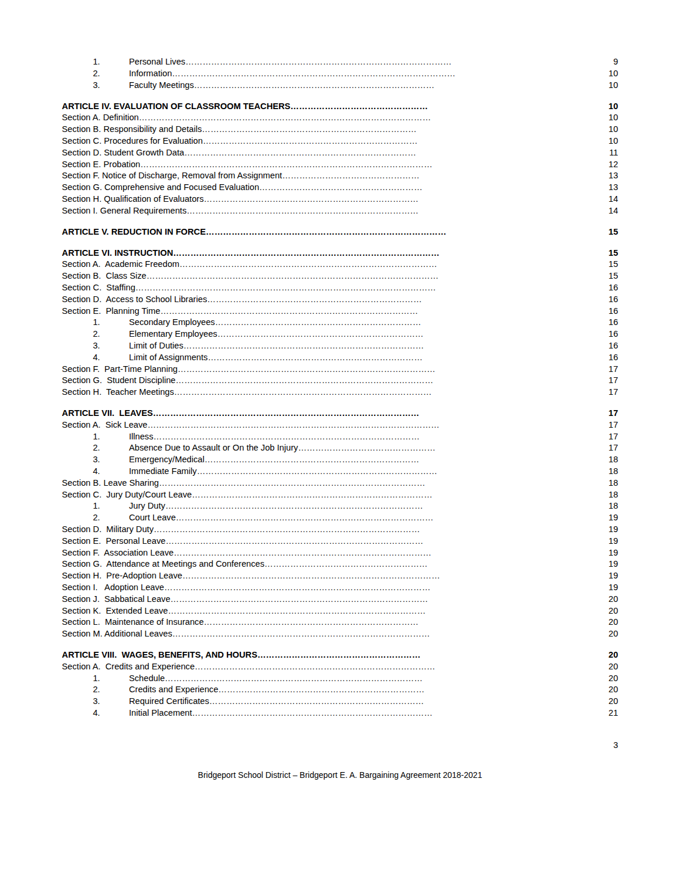1. Personal Lives…………………………………………………………………………………9
2. Information………………………………………………………………………………………10
3. Faculty Meetings…………………………………………………………………………10
ARTICLE IV. EVALUATION OF CLASSROOM TEACHERS…………………………………………10
Section A. Definition…………………………………………………………………………………………10
Section B. Responsibility and Details…………………………………………………………………10
Section C. Procedures for Evaluation…………………………………………………………………10
Section D. Student Growth Data………………………………………………………………………11
Section E. Probation…………………………………………………………………………………………12
Section F. Notice of Discharge, Removal from Assignment…………………………………………13
Section G. Comprehensive and Focused Evaluation…………………………………………………13
Section H. Qualification of Evaluators…………………………………………………………………14
Section I. General Requirements………………………………………………………………………14
ARTICLE V. REDUCTION IN FORCE…………………………………………………………………………15
ARTICLE VI. INSTRUCTION…………………………………………………………………………………15
Section A. Academic Freedom………………………………………………………………………………15
Section B. Class Size…………………………………………………………………………………………15
Section C. Staffing……………………………………………………………………………………………16
Section D. Access to School Libraries…………………………………………………………………16
Section E. Planning Time………………………………………………………………………………16
1. Secondary Employees………………………………………………………………16
2. Elementary Employees………………………………………………………………16
3. Limit of Duties…………………………………………………………………………16
4. Limit of Assignments…………………………………………………………………16
Section F. Part-Time Planning………………………………………………………………………………17
Section G. Student Discipline………………………………………………………………………………17
Section H. Teacher Meetings………………………………………………………………………………17
ARTICLE VII. LEAVES…………………………………………………………………………………17
Section A. Sick Leave…………………………………………………………………………………………17
1. Illness…………………………………………………………………………………17
2. Absence Due to Assault or On the Job Injury…………………………………………17
3. Emergency/Medical…………………………………………………………………18
4. Immediate Family…………………………………………………………………………18
Section B. Leave Sharing…………………………………………………………………………………18
Section C. Jury Duty/Court Leave…………………………………………………………………………18
1. Jury Duty………………………………………………………………………………18
2. Court Leave………………………………………………………………………………19
Section D. Military Duty…………………………………………………………………………………19
Section E. Personal Leave………………………………………………………………………………19
Section F. Association Leave………………………………………………………………………………19
Section G. Attendance at Meetings and Conferences…………………………………………………19
Section H. Pre-Adoption Leave………………………………………………………………………………19
Section I. Adoption Leave…………………………………………………………………………………19
Section J. Sabbatical Leave………………………………………………………………………………20
Section K. Extended Leave………………………………………………………………………………20
Section L. Maintenance of Insurance…………………………………………………………………20
Section M. Additional Leaves………………………………………………………………………………20
ARTICLE VIII. WAGES, BENEFITS, AND HOURS…………………………………………………20
Section A. Credits and Experience…………………………………………………………………………20
1. Schedule………………………………………………………………………………20
2. Credits and Experience………………………………………………………………20
3. Required Certificates…………………………………………………………………20
4. Initial Placement…………………………………………………………………………21
3
Bridgeport School District – Bridgeport E. A. Bargaining Agreement 2018-2021